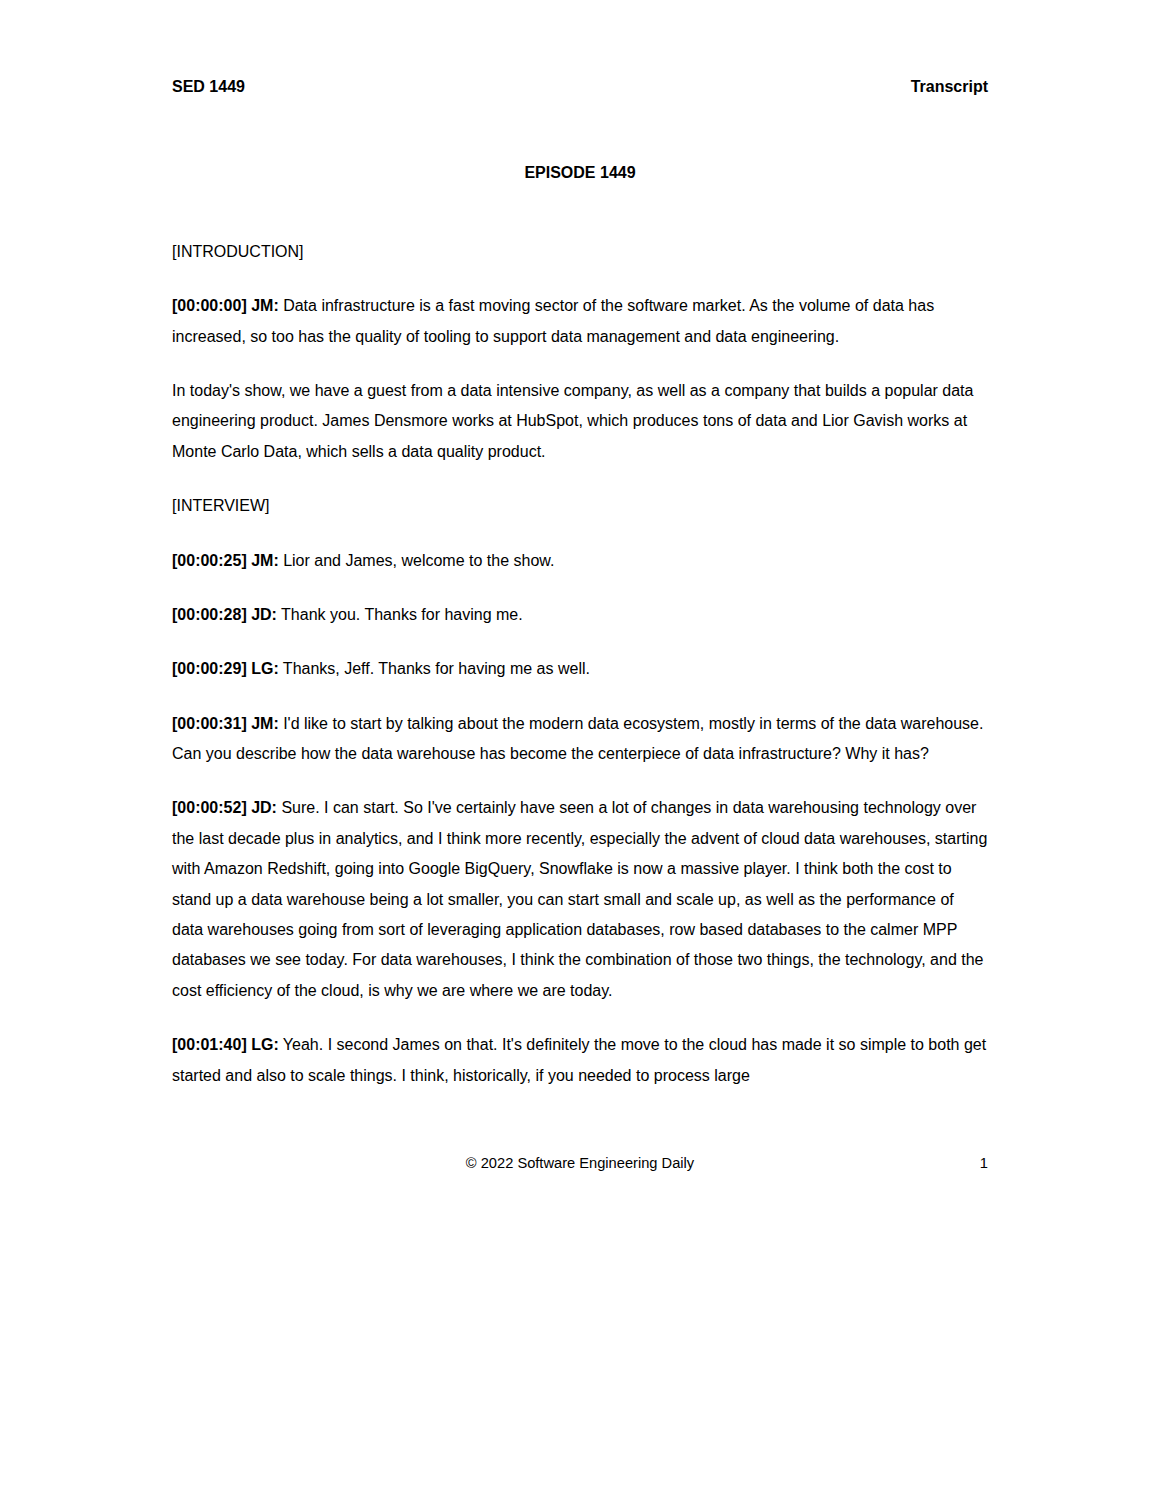SED 1449 Transcript
EPISODE 1449
[INTRODUCTION]
[00:00:00] JM: Data infrastructure is a fast moving sector of the software market. As the volume of data has increased, so too has the quality of tooling to support data management and data engineering.
In today's show, we have a guest from a data intensive company, as well as a company that builds a popular data engineering product. James Densmore works at HubSpot, which produces tons of data and Lior Gavish works at Monte Carlo Data, which sells a data quality product.
[INTERVIEW]
[00:00:25] JM: Lior and James, welcome to the show.
[00:00:28] JD: Thank you. Thanks for having me.
[00:00:29] LG: Thanks, Jeff. Thanks for having me as well.
[00:00:31] JM: I'd like to start by talking about the modern data ecosystem, mostly in terms of the data warehouse. Can you describe how the data warehouse has become the centerpiece of data infrastructure? Why it has?
[00:00:52] JD: Sure. I can start. So I've certainly have seen a lot of changes in data warehousing technology over the last decade plus in analytics, and I think more recently, especially the advent of cloud data warehouses, starting with Amazon Redshift, going into Google BigQuery, Snowflake is now a massive player. I think both the cost to stand up a data warehouse being a lot smaller, you can start small and scale up, as well as the performance of data warehouses going from sort of leveraging application databases, row based databases to the calmer MPP databases we see today. For data warehouses, I think the combination of those two things, the technology, and the cost efficiency of the cloud, is why we are where we are today.
[00:01:40] LG: Yeah. I second James on that. It's definitely the move to the cloud has made it so simple to both get started and also to scale things. I think, historically, if you needed to process large
© 2022 Software Engineering Daily 1